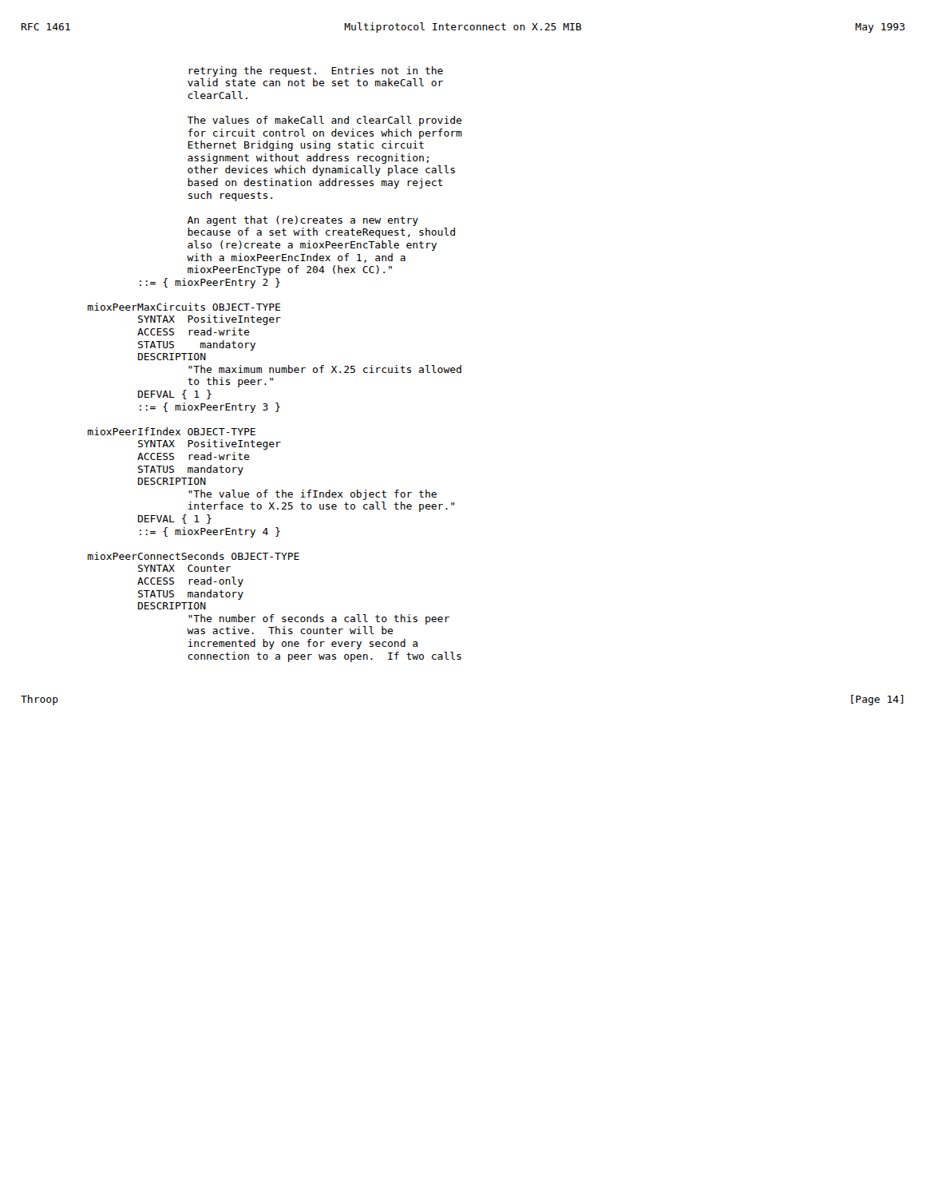RFC 1461 Multiprotocol Interconnect on X.25 MIB May 1993
retrying the request. Entries not in the valid state can not be set to makeCall or clearCall. The values of makeCall and clearCall provide for circuit control on devices which perform Ethernet Bridging using static circuit assignment without address recognition; other devices which dynamically place calls based on destination addresses may reject such requests. An agent that (re)creates a new entry because of a set with createRequest, should also (re)create a mioxPeerEncTable entry with a mioxPeerEncIndex of 1, and a mioxPeerEncType of 204 (hex CC)." ::= { mioxPeerEntry 2 } mioxPeerMaxCircuits OBJECT-TYPE SYNTAX PositiveInteger ACCESS read-write STATUS mandatory DESCRIPTION "The maximum number of X.25 circuits allowed to this peer." DEFVAL { 1 } ::= { mioxPeerEntry 3 } mioxPeerIfIndex OBJECT-TYPE SYNTAX PositiveInteger ACCESS read-write STATUS mandatory DESCRIPTION "The value of the ifIndex object for the interface to X.25 to use to call the peer." DEFVAL { 1 } ::= { mioxPeerEntry 4 } mioxPeerConnectSeconds OBJECT-TYPE SYNTAX Counter ACCESS read-only STATUS mandatory DESCRIPTION "The number of seconds a call to this peer was active. This counter will be incremented by one for every second a connection to a peer was open. If two calls
Throop[Page 14]